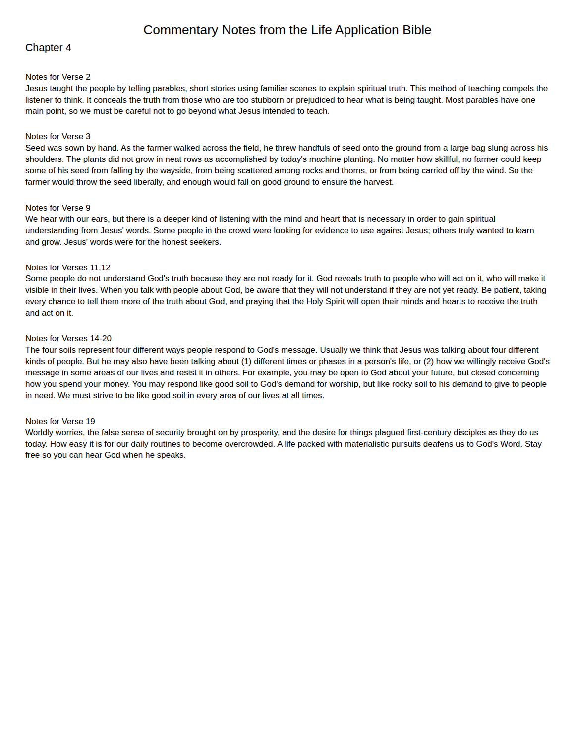Commentary Notes from the Life Application Bible
Chapter 4
Notes for Verse 2
Jesus taught the people by telling parables, short stories using familiar scenes to explain spiritual truth. This method of teaching compels the listener to think. It conceals the truth from those who are too stubborn or prejudiced to hear what is being taught. Most parables have one main point, so we must be careful not to go beyond what Jesus intended to teach.
Notes for Verse 3
Seed was sown by hand. As the farmer walked across the field, he threw handfuls of seed onto the ground from a large bag slung across his shoulders. The plants did not grow in neat rows as accomplished by today's machine planting. No matter how skillful, no farmer could keep some of his seed from falling by the wayside, from being scattered among rocks and thorns, or from being carried off by the wind. So the farmer would throw the seed liberally, and enough would fall on good ground to ensure the harvest.
Notes for Verse 9
We hear with our ears, but there is a deeper kind of listening with the mind and heart that is necessary in order to gain spiritual understanding from Jesus' words. Some people in the crowd were looking for evidence to use against Jesus; others truly wanted to learn and grow. Jesus' words were for the honest seekers.
Notes for Verses 11,12
Some people do not understand God's truth because they are not ready for it. God reveals truth to people who will act on it, who will make it visible in their lives. When you talk with people about God, be aware that they will not understand if they are not yet ready. Be patient, taking every chance to tell them more of the truth about God, and praying that the Holy Spirit will open their minds and hearts to receive the truth and act on it.
Notes for Verses 14-20
The four soils represent four different ways people respond to God's message. Usually we think that Jesus was talking about four different kinds of people. But he may also have been talking about (1) different times or phases in a person's life, or (2) how we willingly receive God's message in some areas of our lives and resist it in others. For example, you may be open to God about your future, but closed concerning how you spend your money. You may respond like good soil to God's demand for worship, but like rocky soil to his demand to give to people in need. We must strive to be like good soil in every area of our lives at all times.
Notes for Verse 19
Worldly worries, the false sense of security brought on by prosperity, and the desire for things plagued first-century disciples as they do us today. How easy it is for our daily routines to become overcrowded. A life packed with materialistic pursuits deafens us to God's Word. Stay free so you can hear God when he speaks.